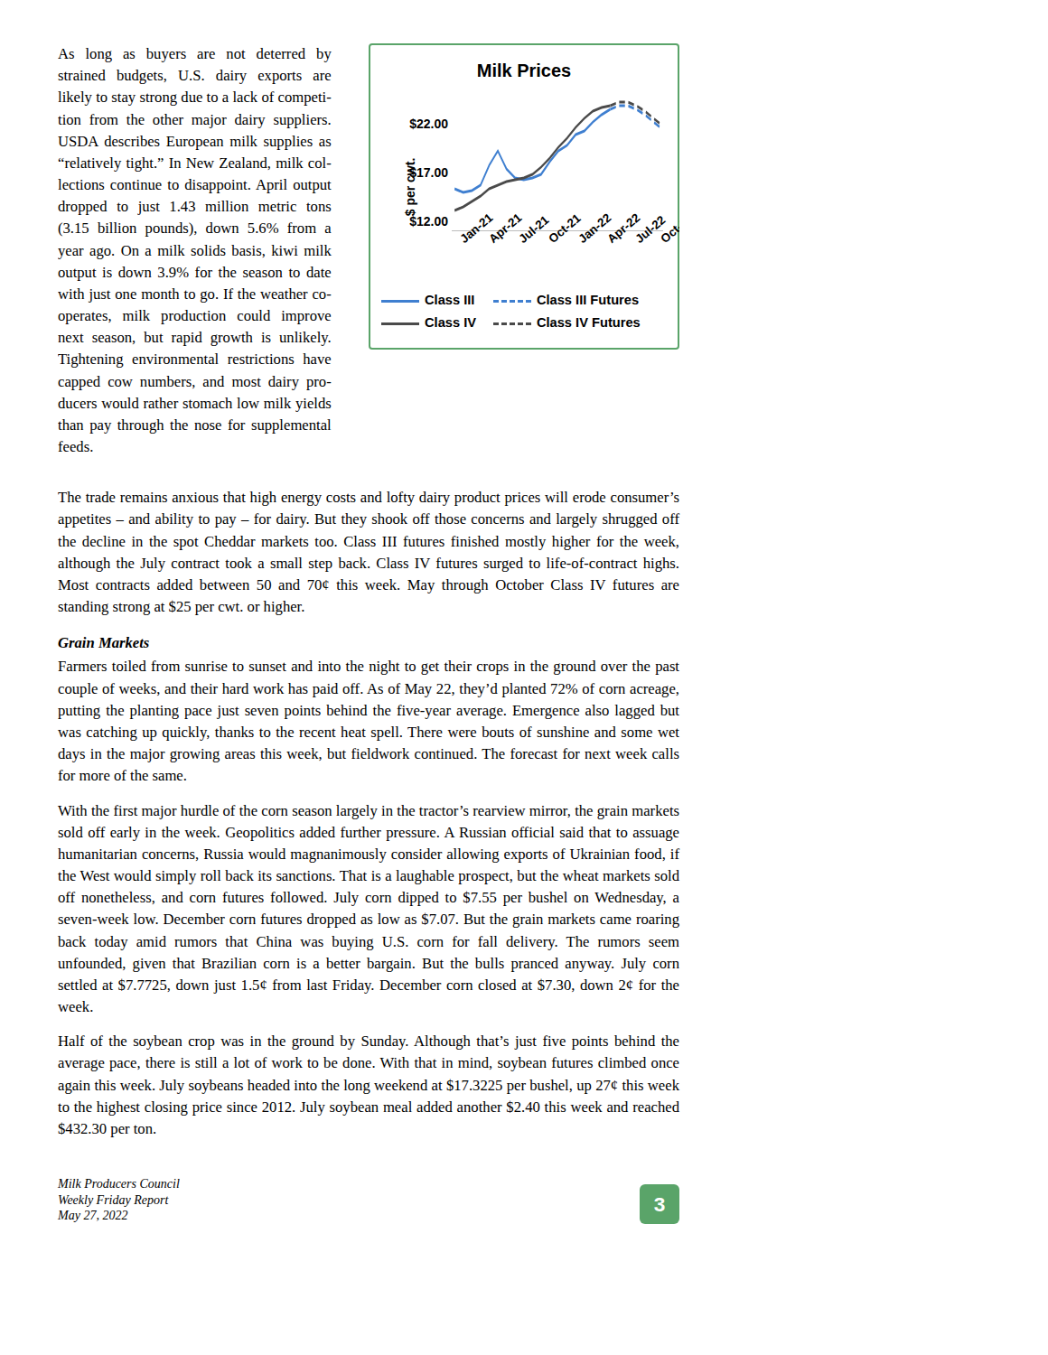Milk Prices
$ per cwt.
$22.00 $17.00 $12.00
Jan-21 Apr-21 Jul-21 Oct-21 Jan-22 Apr-22 Jul-22 Oct-22
| Class III | Class III Futures |
| Class IV | Class IV Futures |
As long as buyers are not deterred by strained budgets, U.S. dairy exports are likely to stay strong due to a lack of competition from the other major dairy suppliers. USDA describes European milk supplies as “relatively tight.” In New Zealand, milk collections continue to disappoint. April output dropped to just 1.43 million metric tons (3.15 billion pounds), down 5.6% from a year ago. On a milk solids basis, kiwi milk output is down 3.9% for the season to date with just one month to go. If the weather cooperates, milk production could improve next season, but rapid growth is unlikely. Tightening environmental restrictions have capped cow numbers, and most dairy producers would rather stomach low milk yields than pay through the nose for supplemental feeds.
The trade remains anxious that high energy costs and lofty dairy product prices will erode consumer’s appetites – and ability to pay – for dairy. But they shook off those concerns and largely shrugged off the decline in the spot Cheddar markets too. Class III futures finished mostly higher for the week, although the July contract took a small step back. Class IV futures surged to life-of-contract highs. Most contracts added between 50 and 70¢ this week. May through October Class IV futures are standing strong at $25 per cwt. or higher.
Grain Markets
Farmers toiled from sunrise to sunset and into the night to get their crops in the ground over the past couple of weeks, and their hard work has paid off. As of May 22, they’d planted 72% of corn acreage, putting the planting pace just seven points behind the five-year average. Emergence also lagged but was catching up quickly, thanks to the recent heat spell. There were bouts of sunshine and some wet days in the major growing areas this week, but fieldwork continued. The forecast for next week calls for more of the same.
With the first major hurdle of the corn season largely in the tractor’s rearview mirror, the grain markets sold off early in the week. Geopolitics added further pressure. A Russian official said that to assuage humanitarian concerns, Russia would magnanimously consider allowing exports of Ukrainian food, if the West would simply roll back its sanctions. That is a laughable prospect, but the wheat markets sold off nonetheless, and corn futures followed. July corn dipped to $7.55 per bushel on Wednesday, a seven-week low. December corn futures dropped as low as $7.07. But the grain markets came roaring back today amid rumors that China was buying U.S. corn for fall delivery. The rumors seem unfounded, given that Brazilian corn is a better bargain. But the bulls pranced anyway. July corn settled at $7.7725, down just 1.5¢ from last Friday. December corn closed at $7.30, down 2¢ for the week.
Half of the soybean crop was in the ground by Sunday. Although that’s just five points behind the average pace, there is still a lot of work to be done. With that in mind, soybean futures climbed once again this week. July soybeans headed into the long weekend at $17.3225 per bushel, up 27¢ this week to the highest closing price since 2012. July soybean meal added another $2.40 this week and reached $432.30 per ton.
Milk Producers Council
Weekly Friday Report
May 27, 2022
3